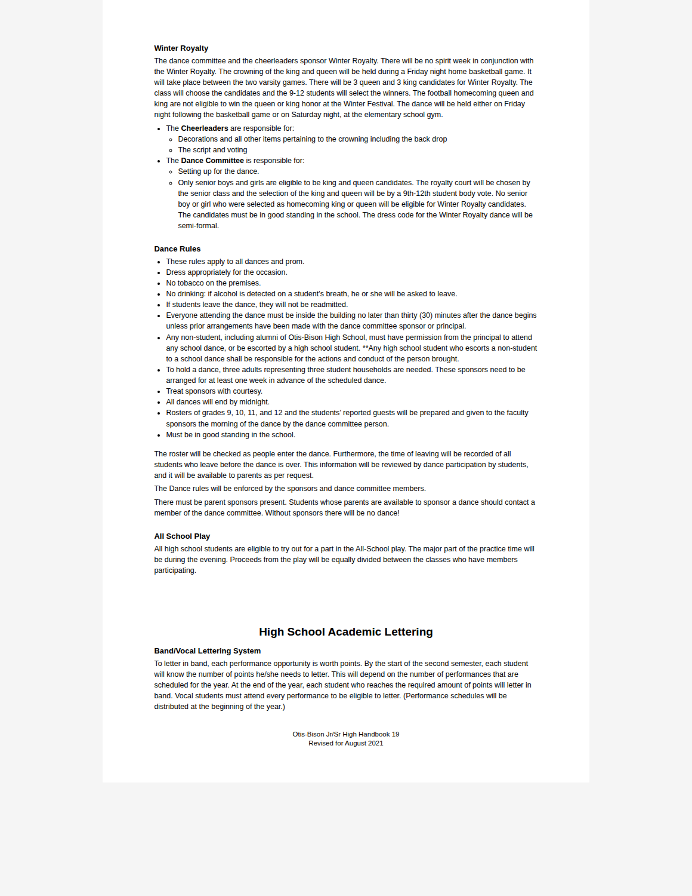Winter Royalty
The dance committee and the cheerleaders sponsor Winter Royalty. There will be no spirit week in conjunction with the Winter Royalty. The crowning of the king and queen will be held during a Friday night home basketball game. It will take place between the two varsity games. There will be 3 queen and 3 king candidates for Winter Royalty. The class will choose the candidates and the 9-12 students will select the winners. The football homecoming queen and king are not eligible to win the queen or king honor at the Winter Festival. The dance will be held either on Friday night following the basketball game or on Saturday night, at the elementary school gym.
The Cheerleaders are responsible for:
Decorations and all other items pertaining to the crowning including the back drop
The script and voting
The Dance Committee is responsible for:
Setting up for the dance.
Only senior boys and girls are eligible to be king and queen candidates. The royalty court will be chosen by the senior class and the selection of the king and queen will be by a 9th-12th student body vote. No senior boy or girl who were selected as homecoming king or queen will be eligible for Winter Royalty candidates. The candidates must be in good standing in the school. The dress code for the Winter Royalty dance will be semi-formal.
Dance Rules
These rules apply to all dances and prom.
Dress appropriately for the occasion.
No tobacco on the premises.
No drinking: if alcohol is detected on a student’s breath, he or she will be asked to leave.
If students leave the dance, they will not be readmitted.
Everyone attending the dance must be inside the building no later than thirty (30) minutes after the dance begins unless prior arrangements have been made with the dance committee sponsor or principal.
Any non-student, including alumni of Otis-Bison High School, must have permission from the principal to attend any school dance, or be escorted by a high school student. **Any high school student who escorts a non-student to a school dance shall be responsible for the actions and conduct of the person brought.
To hold a dance, three adults representing three student households are needed. These sponsors need to be arranged for at least one week in advance of the scheduled dance.
Treat sponsors with courtesy.
All dances will end by midnight.
Rosters of grades 9, 10, 11, and 12 and the students’ reported guests will be prepared and given to the faculty sponsors the morning of the dance by the dance committee person.
Must be in good standing in the school.
The roster will be checked as people enter the dance. Furthermore, the time of leaving will be recorded of all students who leave before the dance is over. This information will be reviewed by dance participation by students, and it will be available to parents as per request.
The Dance rules will be enforced by the sponsors and dance committee members.
There must be parent sponsors present. Students whose parents are available to sponsor a dance should contact a member of the dance committee. Without sponsors there will be no dance!
All School Play
All high school students are eligible to try out for a part in the All-School play. The major part of the practice time will be during the evening. Proceeds from the play will be equally divided between the classes who have members participating.
High School Academic Lettering
Band/Vocal Lettering System
To letter in band, each performance opportunity is worth points. By the start of the second semester, each student will know the number of points he/she needs to letter. This will depend on the number of performances that are scheduled for the year. At the end of the year, each student who reaches the required amount of points will letter in band. Vocal students must attend every performance to be eligible to letter. (Performance schedules will be distributed at the beginning of the year.)
Otis-Bison Jr/Sr High Handbook 19
Revised for August 2021